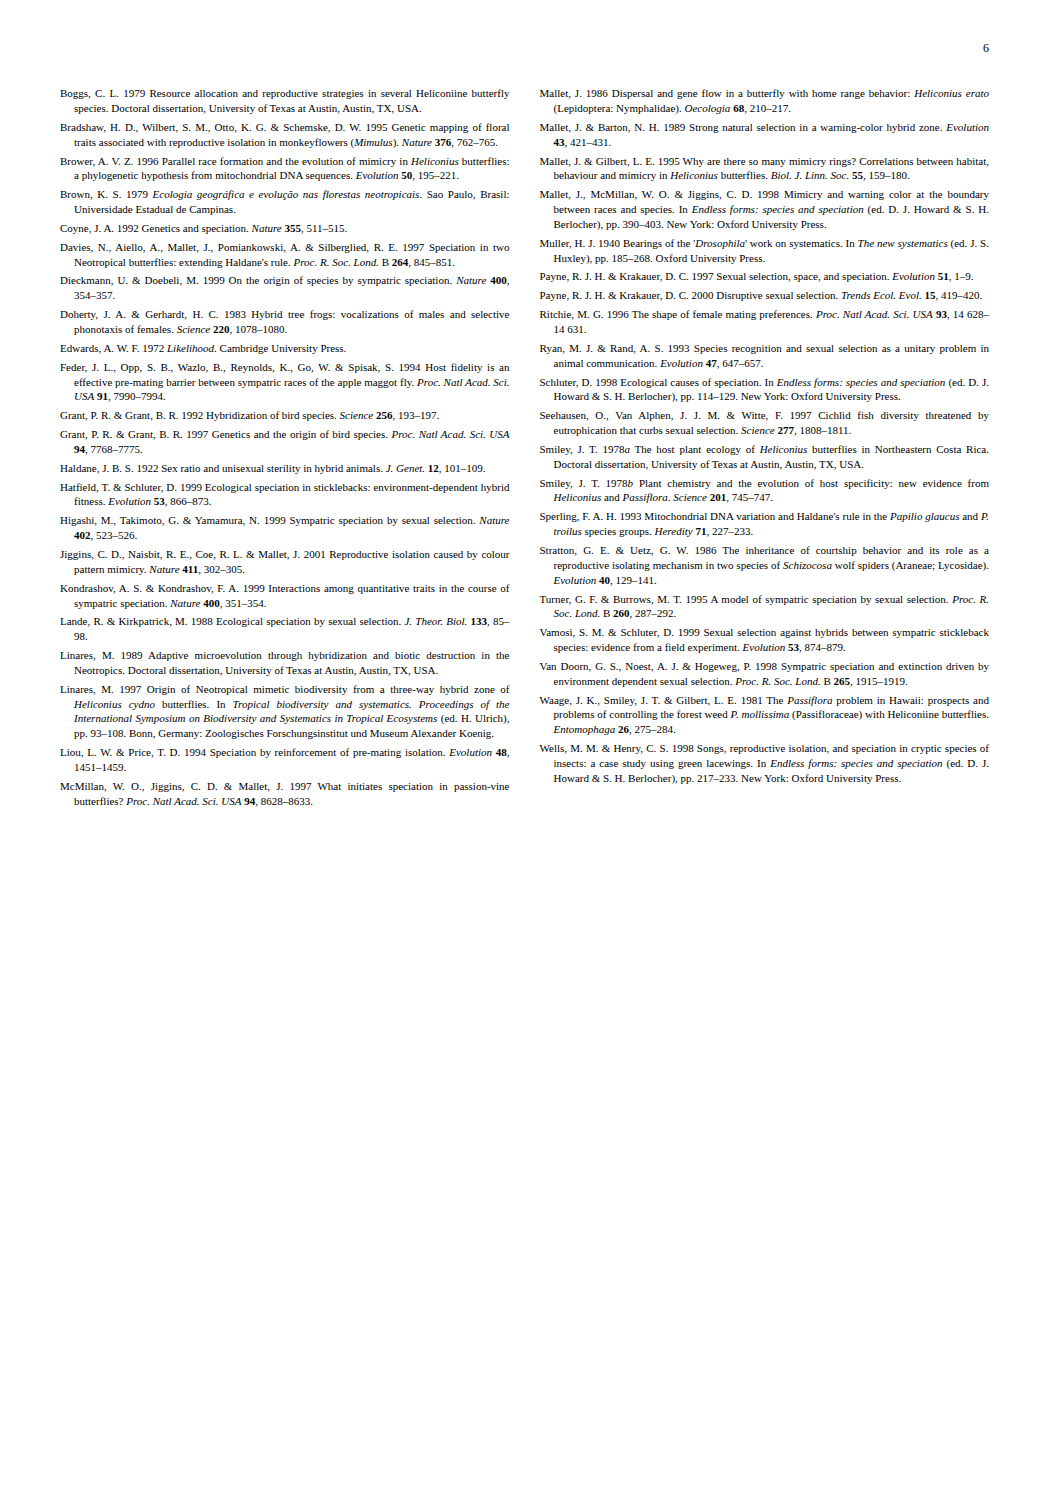6
Boggs, C. L. 1979 Resource allocation and reproductive strategies in several Heliconiine butterfly species. Doctoral dissertation, University of Texas at Austin, Austin, TX, USA.
Bradshaw, H. D., Wilbert, S. M., Otto, K. G. & Schemske, D. W. 1995 Genetic mapping of floral traits associated with reproductive isolation in monkeyflowers (Mimulus). Nature 376, 762–765.
Brower, A. V. Z. 1996 Parallel race formation and the evolution of mimicry in Heliconius butterflies: a phylogenetic hypothesis from mitochondrial DNA sequences. Evolution 50, 195–221.
Brown, K. S. 1979 Ecologia geográfica e evolução nas florestas neotropicais. Sao Paulo, Brasil: Universidade Estadual de Campinas.
Coyne, J. A. 1992 Genetics and speciation. Nature 355, 511–515.
Davies, N., Aiello, A., Mallet, J., Pomiankowski, A. & Silberglied, R. E. 1997 Speciation in two Neotropical butterflies: extending Haldane's rule. Proc. R. Soc. Lond. B 264, 845–851.
Dieckmann, U. & Doebeli, M. 1999 On the origin of species by sympatric speciation. Nature 400, 354–357.
Doherty, J. A. & Gerhardt, H. C. 1983 Hybrid tree frogs: vocalizations of males and selective phonotaxis of females. Science 220, 1078–1080.
Edwards, A. W. F. 1972 Likelihood. Cambridge University Press.
Feder, J. L., Opp, S. B., Wazlo, B., Reynolds, K., Go, W. & Spisak, S. 1994 Host fidelity is an effective pre-mating barrier between sympatric races of the apple maggot fly. Proc. Natl Acad. Sci. USA 91, 7990–7994.
Grant, P. R. & Grant, B. R. 1992 Hybridization of bird species. Science 256, 193–197.
Grant, P. R. & Grant, B. R. 1997 Genetics and the origin of bird species. Proc. Natl Acad. Sci. USA 94, 7768–7775.
Haldane, J. B. S. 1922 Sex ratio and unisexual sterility in hybrid animals. J. Genet. 12, 101–109.
Hatfield, T. & Schluter, D. 1999 Ecological speciation in sticklebacks: environment-dependent hybrid fitness. Evolution 53, 866–873.
Higashi, M., Takimoto, G. & Yamamura, N. 1999 Sympatric speciation by sexual selection. Nature 402, 523–526.
Jiggins, C. D., Naisbit, R. E., Coe, R. L. & Mallet, J. 2001 Reproductive isolation caused by colour pattern mimicry. Nature 411, 302–305.
Kondrashov, A. S. & Kondrashov, F. A. 1999 Interactions among quantitative traits in the course of sympatric speciation. Nature 400, 351–354.
Lande, R. & Kirkpatrick, M. 1988 Ecological speciation by sexual selection. J. Theor. Biol. 133, 85–98.
Linares, M. 1989 Adaptive microevolution through hybridization and biotic destruction in the Neotropics. Doctoral dissertation, University of Texas at Austin, Austin, TX, USA.
Linares, M. 1997 Origin of Neotropical mimetic biodiversity from a three-way hybrid zone of Heliconius cydno butterflies. In Tropical biodiversity and systematics. Proceedings of the International Symposium on Biodiversity and Systematics in Tropical Ecosystems (ed. H. Ulrich), pp. 93–108. Bonn, Germany: Zoologisches Forschungsinstitut und Museum Alexander Koenig.
Liou, L. W. & Price, T. D. 1994 Speciation by reinforcement of pre-mating isolation. Evolution 48, 1451–1459.
McMillan, W. O., Jiggins, C. D. & Mallet, J. 1997 What initiates speciation in passion-vine butterflies? Proc. Natl Acad. Sci. USA 94, 8628–8633.
Mallet, J. 1986 Dispersal and gene flow in a butterfly with home range behavior: Heliconius erato (Lepidoptera: Nymphalidae). Oecologia 68, 210–217.
Mallet, J. & Barton, N. H. 1989 Strong natural selection in a warning-color hybrid zone. Evolution 43, 421–431.
Mallet, J. & Gilbert, L. E. 1995 Why are there so many mimicry rings? Correlations between habitat, behaviour and mimicry in Heliconius butterflies. Biol. J. Linn. Soc. 55, 159–180.
Mallet, J., McMillan, W. O. & Jiggins, C. D. 1998 Mimicry and warning color at the boundary between races and species. In Endless forms: species and speciation (ed. D. J. Howard & S. H. Berlocher), pp. 390–403. New York: Oxford University Press.
Muller, H. J. 1940 Bearings of the 'Drosophila' work on systematics. In The new systematics (ed. J. S. Huxley), pp. 185–268. Oxford University Press.
Payne, R. J. H. & Krakauer, D. C. 1997 Sexual selection, space, and speciation. Evolution 51, 1–9.
Payne, R. J. H. & Krakauer, D. C. 2000 Disruptive sexual selection. Trends Ecol. Evol. 15, 419–420.
Ritchie, M. G. 1996 The shape of female mating preferences. Proc. Natl Acad. Sci. USA 93, 14 628–14 631.
Ryan, M. J. & Rand, A. S. 1993 Species recognition and sexual selection as a unitary problem in animal communication. Evolution 47, 647–657.
Schluter, D. 1998 Ecological causes of speciation. In Endless forms: species and speciation (ed. D. J. Howard & S. H. Berlocher), pp. 114–129. New York: Oxford University Press.
Seehausen, O., Van Alphen, J. J. M. & Witte, F. 1997 Cichlid fish diversity threatened by eutrophication that curbs sexual selection. Science 277, 1808–1811.
Smiley, J. T. 1978a The host plant ecology of Heliconius butterflies in Northeastern Costa Rica. Doctoral dissertation, University of Texas at Austin, Austin, TX, USA.
Smiley, J. T. 1978b Plant chemistry and the evolution of host specificity: new evidence from Heliconius and Passiflora. Science 201, 745–747.
Sperling, F. A. H. 1993 Mitochondrial DNA variation and Haldane's rule in the Papilio glaucus and P. troilus species groups. Heredity 71, 227–233.
Stratton, G. E. & Uetz, G. W. 1986 The inheritance of courtship behavior and its role as a reproductive isolating mechanism in two species of Schizocosa wolf spiders (Araneae; Lycosidae). Evolution 40, 129–141.
Turner, G. F. & Burrows, M. T. 1995 A model of sympatric speciation by sexual selection. Proc. R. Soc. Lond. B 260, 287–292.
Vamosi, S. M. & Schluter, D. 1999 Sexual selection against hybrids between sympatric stickleback species: evidence from a field experiment. Evolution 53, 874–879.
Van Doorn, G. S., Noest, A. J. & Hogeweg, P. 1998 Sympatric speciation and extinction driven by environment dependent sexual selection. Proc. R. Soc. Lond. B 265, 1915–1919.
Waage, J. K., Smiley, J. T. & Gilbert, L. E. 1981 The Passiflora problem in Hawaii: prospects and problems of controlling the forest weed P. mollissima (Passifloraceae) with Heliconiine butterflies. Entomophaga 26, 275–284.
Wells, M. M. & Henry, C. S. 1998 Songs, reproductive isolation, and speciation in cryptic species of insects: a case study using green lacewings. In Endless forms: species and speciation (ed. D. J. Howard & S. H. Berlocher), pp. 217–233. New York: Oxford University Press.